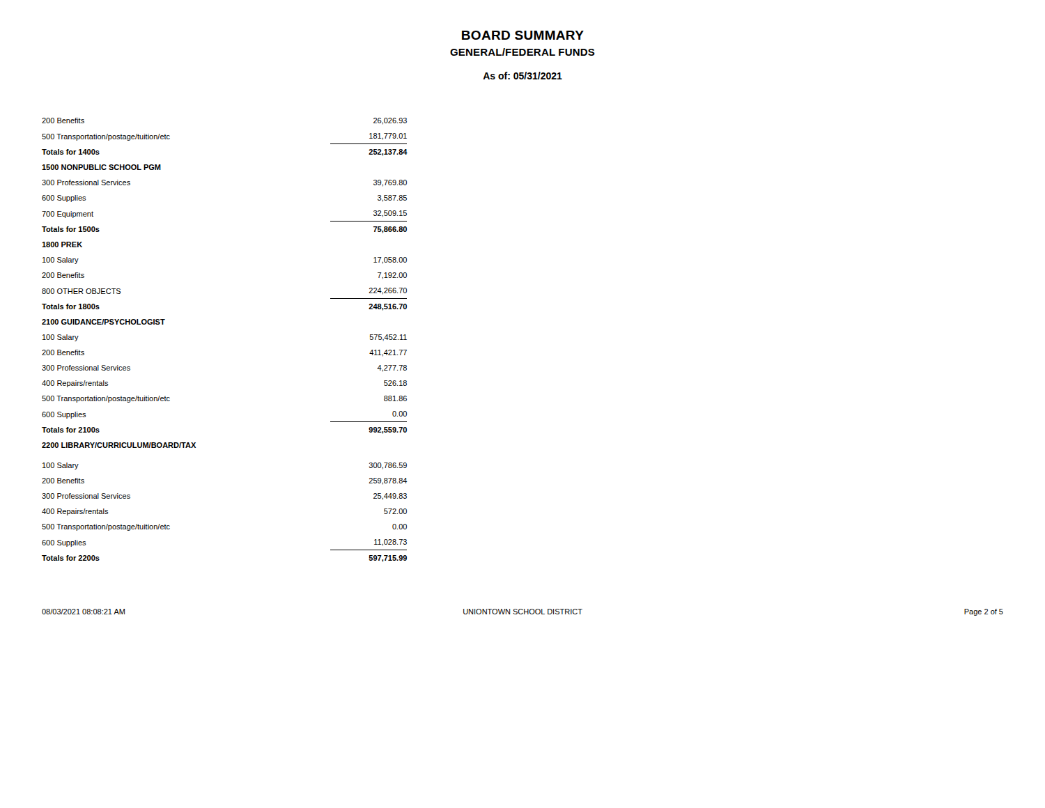BOARD SUMMARY
GENERAL/FEDERAL FUNDS
As of: 05/31/2021
| 200 Benefits | 26,026.93 |
| 500 Transportation/postage/tuition/etc | 181,779.01 |
| Totals for 1400s | 252,137.84 |
| 1500 NONPUBLIC SCHOOL PGM | |
| 300 Professional Services | 39,769.80 |
| 600 Supplies | 3,587.85 |
| 700 Equipment | 32,509.15 |
| Totals for 1500s | 75,866.80 |
| 1800 PREK | |
| 100 Salary | 17,058.00 |
| 200 Benefits | 7,192.00 |
| 800 OTHER OBJECTS | 224,266.70 |
| Totals for 1800s | 248,516.70 |
| 2100 GUIDANCE/PSYCHOLOGIST | |
| 100 Salary | 575,452.11 |
| 200 Benefits | 411,421.77 |
| 300 Professional Services | 4,277.78 |
| 400 Repairs/rentals | 526.18 |
| 500 Transportation/postage/tuition/etc | 881.86 |
| 600 Supplies | 0.00 |
| Totals for 2100s | 992,559.70 |
| 2200 LIBRARY/CURRICULUM/BOARD/TAX | |
| 100 Salary | 300,786.59 |
| 200 Benefits | 259,878.84 |
| 300 Professional Services | 25,449.83 |
| 400 Repairs/rentals | 572.00 |
| 500 Transportation/postage/tuition/etc | 0.00 |
| 600 Supplies | 11,028.73 |
| Totals for 2200s | 597,715.99 |
08/03/2021 08:08:21 AM
UNIONTOWN SCHOOL DISTRICT
Page 2 of 5